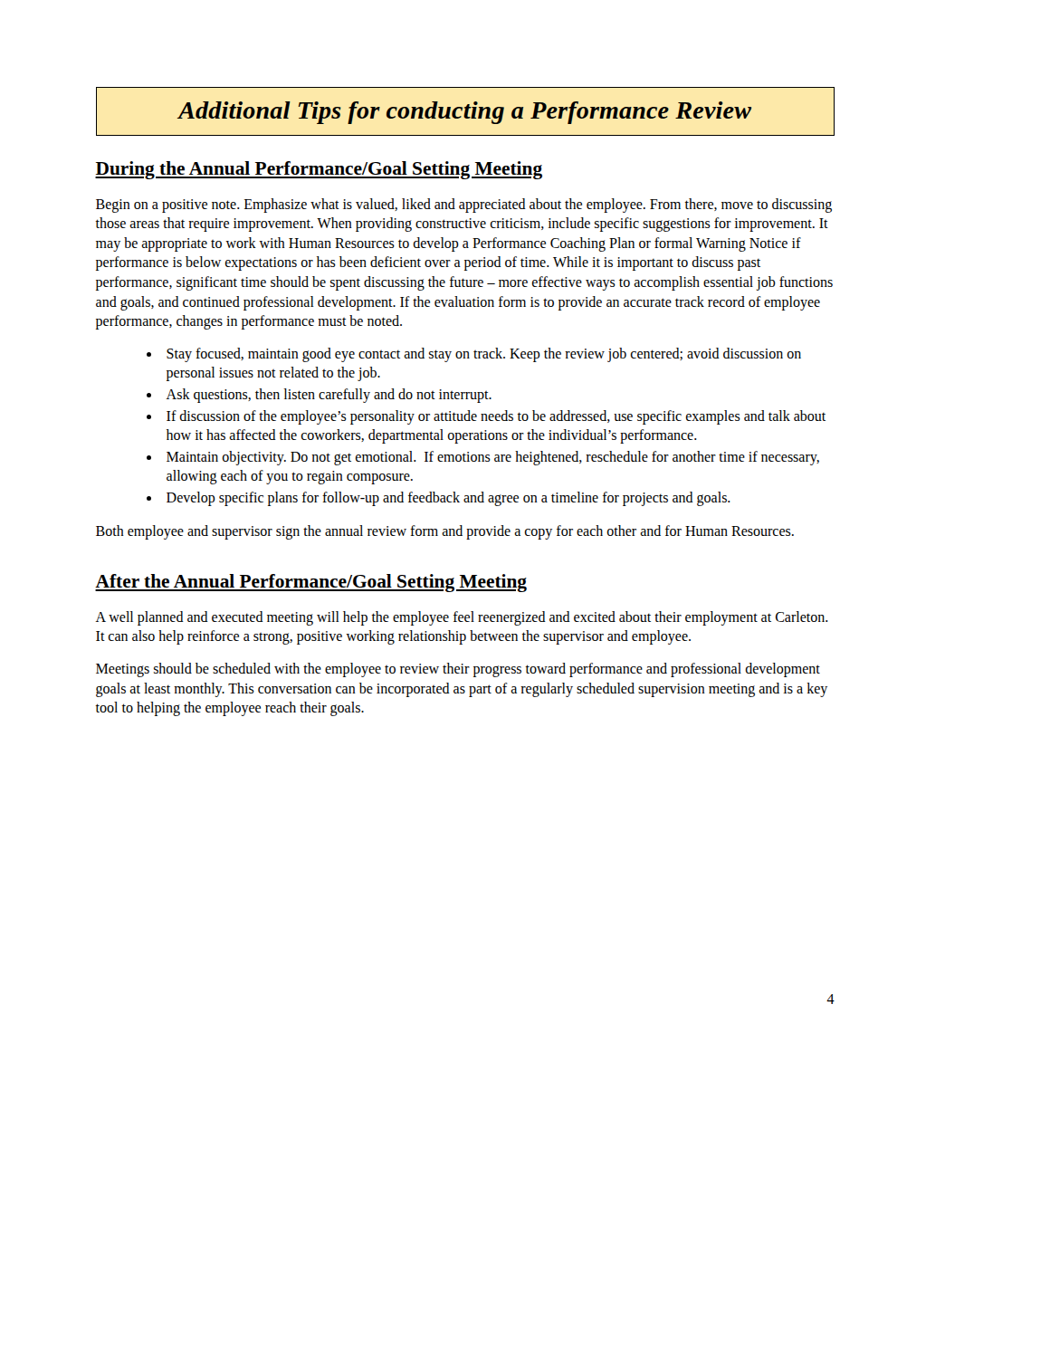Additional Tips for conducting a Performance Review
During the Annual Performance/Goal Setting Meeting
Begin on a positive note. Emphasize what is valued, liked and appreciated about the employee. From there, move to discussing those areas that require improvement. When providing constructive criticism, include specific suggestions for improvement. It may be appropriate to work with Human Resources to develop a Performance Coaching Plan or formal Warning Notice if performance is below expectations or has been deficient over a period of time. While it is important to discuss past performance, significant time should be spent discussing the future – more effective ways to accomplish essential job functions and goals, and continued professional development. If the evaluation form is to provide an accurate track record of employee performance, changes in performance must be noted.
Stay focused, maintain good eye contact and stay on track. Keep the review job centered; avoid discussion on personal issues not related to the job.
Ask questions, then listen carefully and do not interrupt.
If discussion of the employee’s personality or attitude needs to be addressed, use specific examples and talk about how it has affected the coworkers, departmental operations or the individual’s performance.
Maintain objectivity. Do not get emotional. If emotions are heightened, reschedule for another time if necessary, allowing each of you to regain composure.
Develop specific plans for follow-up and feedback and agree on a timeline for projects and goals.
Both employee and supervisor sign the annual review form and provide a copy for each other and for Human Resources.
After the Annual Performance/Goal Setting Meeting
A well planned and executed meeting will help the employee feel reenergized and excited about their employment at Carleton. It can also help reinforce a strong, positive working relationship between the supervisor and employee.
Meetings should be scheduled with the employee to review their progress toward performance and professional development goals at least monthly. This conversation can be incorporated as part of a regularly scheduled supervision meeting and is a key tool to helping the employee reach their goals.
4